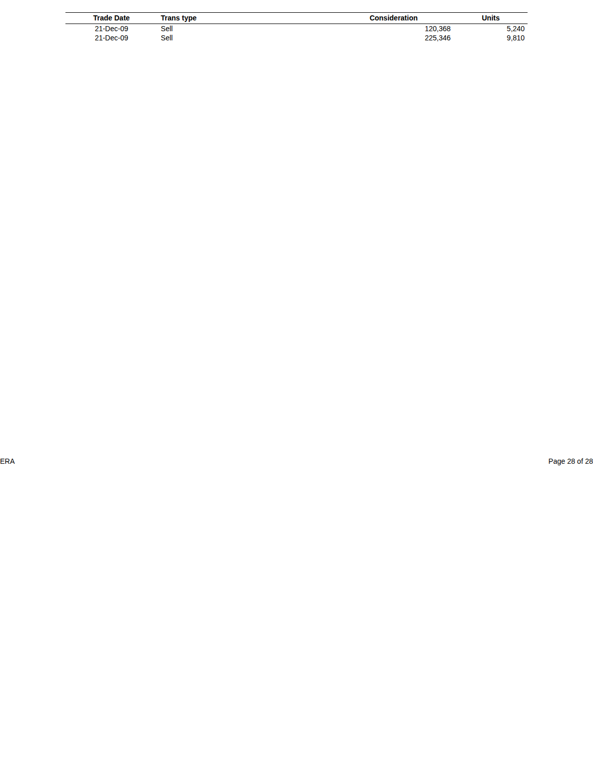| Trade Date | Trans type | Consideration | Units |
| --- | --- | --- | --- |
| 21-Dec-09 | Sell | 120,368 | 5,240 |
| 21-Dec-09 | Sell | 225,346 | 9,810 |
ERA
Page 28 of 28